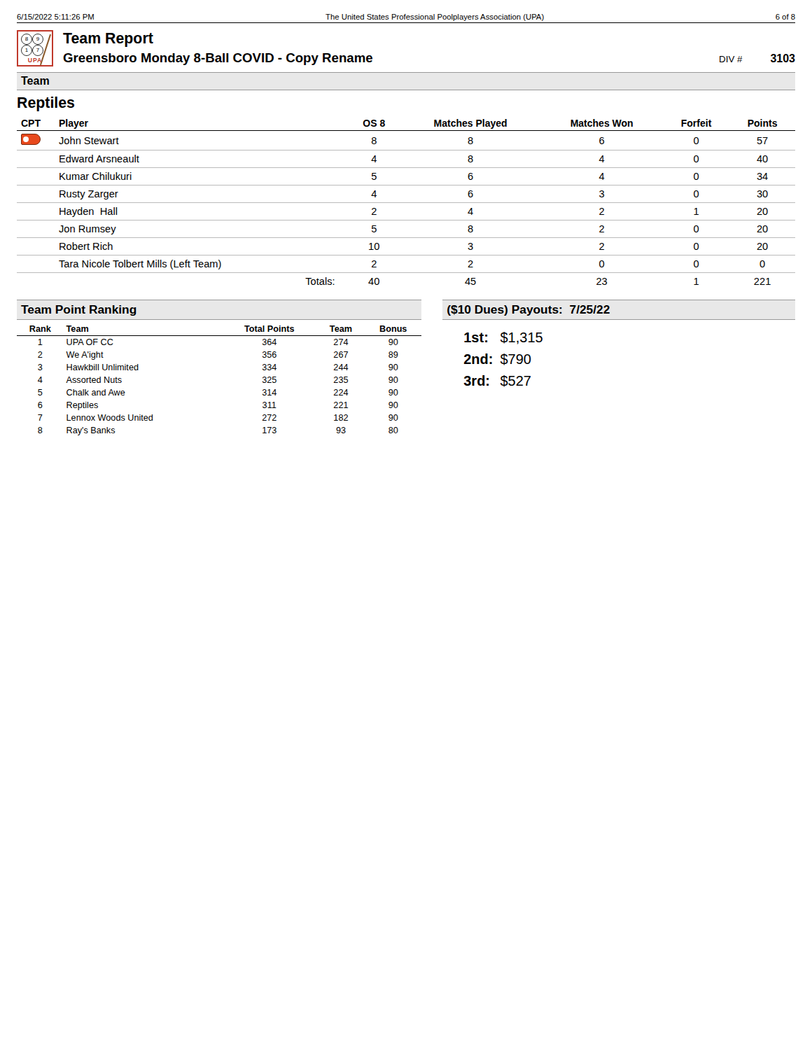6/15/2022 5:11:26 PM
The United States Professional Poolplayers Association (UPA)
6 of 8
8
9
1
7
UPA
Team Report
Greensboro Monday 8-Ball COVID - Copy Rename
DIV # 3103
Team
Reptiles
| CPT | Player | OS 8 | Matches Played | Matches Won | Forfeit | Points |
| --- | --- | --- | --- | --- | --- | --- |
| | John Stewart | 8 | 8 | 6 | 0 | 57 |
| | Edward Arsneault | 4 | 8 | 4 | 0 | 40 |
| | Kumar Chilukuri | 5 | 6 | 4 | 0 | 34 |
| | Rusty Zarger | 4 | 6 | 3 | 0 | 30 |
| | Hayden Hall | 2 | 4 | 2 | 1 | 20 |
| | Jon Rumsey | 5 | 8 | 2 | 0 | 20 |
| | Robert Rich | 10 | 3 | 2 | 0 | 20 |
| | Tara Nicole Tolbert Mills (Left Team) | 2 | 2 | 0 | 0 | 0 |
| | Totals: | 40 | 45 | 23 | 1 | 221 |
Team Point Ranking
| Rank | Team | Total Points | Team | Bonus |
| --- | --- | --- | --- | --- |
| 1 | UPA OF CC | 364 | 274 | 90 |
| 2 | We A'ight | 356 | 267 | 89 |
| 3 | Hawkbill Unlimited | 334 | 244 | 90 |
| 4 | Assorted Nuts | 325 | 235 | 90 |
| 5 | Chalk and Awe | 314 | 224 | 90 |
| 6 | Reptiles | 311 | 221 | 90 |
| 7 | Lennox Woods United | 272 | 182 | 90 |
| 8 | Ray's Banks | 173 | 93 | 80 |
($10 Dues) Payouts: 7/25/22
| 1st: | $1,315 |
| 2nd: | $790 |
| 3rd: | $527 |